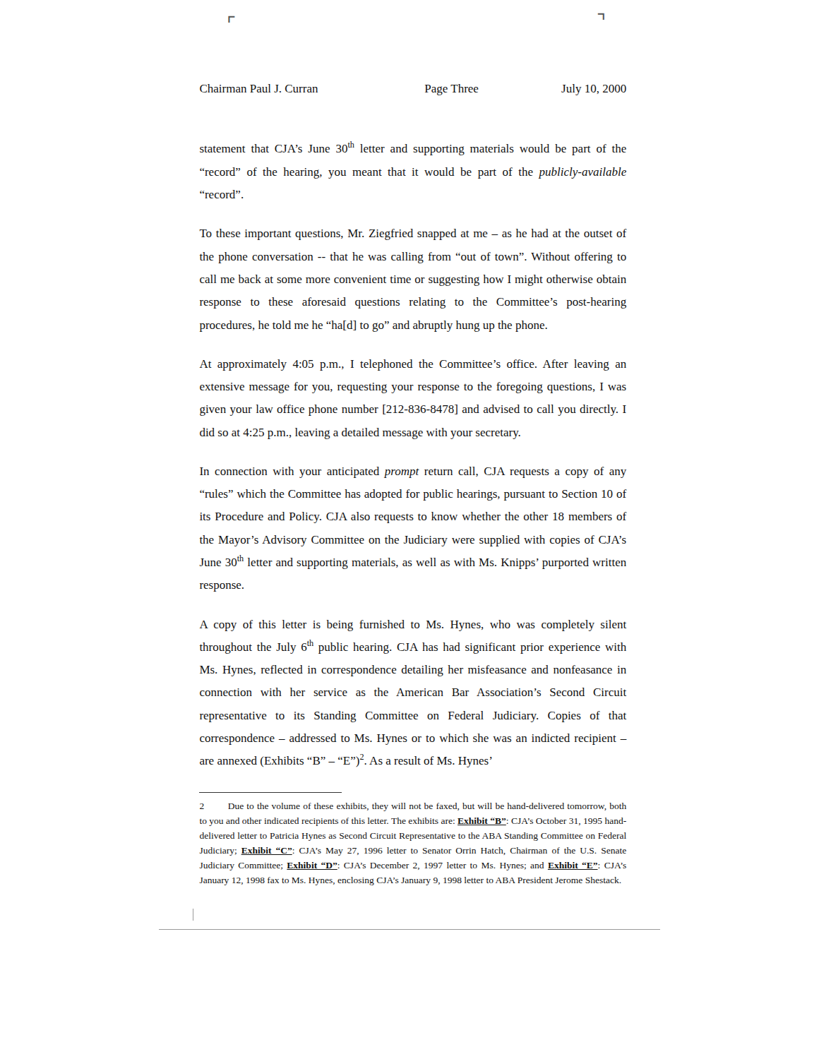⌜
⌝
Chairman Paul J. Curran
Page Three
July 10, 2000
statement that CJA’s June 30th letter and supporting materials would be part of the “record” of the hearing, you meant that it would be part of the publicly-available “record”.
To these important questions, Mr. Ziegfried snapped at me – as he had at the outset of the phone conversation -- that he was calling from “out of town”. Without offering to call me back at some more convenient time or suggesting how I might otherwise obtain response to these aforesaid questions relating to the Committee’s post-hearing procedures, he told me he “ha[d] to go” and abruptly hung up the phone.
At approximately 4:05 p.m., I telephoned the Committee’s office. After leaving an extensive message for you, requesting your response to the foregoing questions, I was given your law office phone number [212-836-8478] and advised to call you directly. I did so at 4:25 p.m., leaving a detailed message with your secretary.
In connection with your anticipated prompt return call, CJA requests a copy of any “rules” which the Committee has adopted for public hearings, pursuant to Section 10 of its Procedure and Policy. CJA also requests to know whether the other 18 members of the Mayor’s Advisory Committee on the Judiciary were supplied with copies of CJA’s June 30th letter and supporting materials, as well as with Ms. Knipps’ purported written response.
A copy of this letter is being furnished to Ms. Hynes, who was completely silent throughout the July 6th public hearing. CJA has had significant prior experience with Ms. Hynes, reflected in correspondence detailing her misfeasance and nonfeasance in connection with her service as the American Bar Association’s Second Circuit representative to its Standing Committee on Federal Judiciary. Copies of that correspondence – addressed to Ms. Hynes or to which she was an indicted recipient – are annexed (Exhibits “B” – “E”)2. As a result of Ms. Hynes’
2 Due to the volume of these exhibits, they will not be faxed, but will be hand-delivered tomorrow, both to you and other indicated recipients of this letter. The exhibits are: Exhibit “B”: CJA’s October 31, 1995 hand-delivered letter to Patricia Hynes as Second Circuit Representative to the ABA Standing Committee on Federal Judiciary; Exhibit “C”: CJA’s May 27, 1996 letter to Senator Orrin Hatch, Chairman of the U.S. Senate Judiciary Committee; Exhibit “D”: CJA’s December 2, 1997 letter to Ms. Hynes; and Exhibit “E”: CJA’s January 12, 1998 fax to Ms. Hynes, enclosing CJA’s January 9, 1998 letter to ABA President Jerome Shestack.